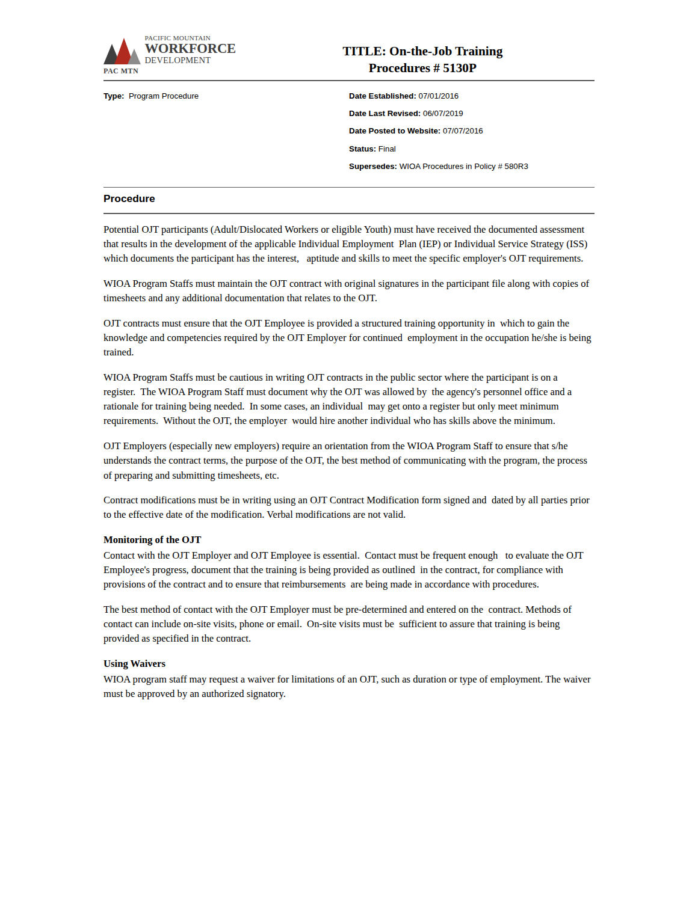PACIFIC MOUNTAIN
WORKFORCE
DEVELOPMENT
PAC MTN
TITLE: On-the-Job Training
Procedures # 5130P
Type: Program Procedure
Date Established: 07/01/2016
Date Last Revised: 06/07/2019
Date Posted to Website: 07/07/2016
Status: Final
Supersedes: WIOA Procedures in Policy # 580R3
Procedure
Potential OJT participants (Adult/Dislocated Workers or eligible Youth) must have received the documented assessment that results in the development of the applicable Individual Employment Plan (IEP) or Individual Service Strategy (ISS) which documents the participant has the interest, aptitude and skills to meet the specific employer's OJT requirements.
WIOA Program Staffs must maintain the OJT contract with original signatures in the participant file along with copies of timesheets and any additional documentation that relates to the OJT.
OJT contracts must ensure that the OJT Employee is provided a structured training opportunity in which to gain the knowledge and competencies required by the OJT Employer for continued employment in the occupation he/she is being trained.
WIOA Program Staffs must be cautious in writing OJT contracts in the public sector where the participant is on a register. The WIOA Program Staff must document why the OJT was allowed by the agency's personnel office and a rationale for training being needed. In some cases, an individual may get onto a register but only meet minimum requirements. Without the OJT, the employer would hire another individual who has skills above the minimum.
OJT Employers (especially new employers) require an orientation from the WIOA Program Staff to ensure that s/he understands the contract terms, the purpose of the OJT, the best method of communicating with the program, the process of preparing and submitting timesheets, etc.
Contract modifications must be in writing using an OJT Contract Modification form signed and dated by all parties prior to the effective date of the modification. Verbal modifications are not valid.
Monitoring of the OJT
Contact with the OJT Employer and OJT Employee is essential. Contact must be frequent enough to evaluate the OJT Employee's progress, document that the training is being provided as outlined in the contract, for compliance with provisions of the contract and to ensure that reimbursements are being made in accordance with procedures.
The best method of contact with the OJT Employer must be pre-determined and entered on the contract. Methods of contact can include on-site visits, phone or email. On-site visits must be sufficient to assure that training is being provided as specified in the contract.
Using Waivers
WIOA program staff may request a waiver for limitations of an OJT, such as duration or type of employment. The waiver must be approved by an authorized signatory.